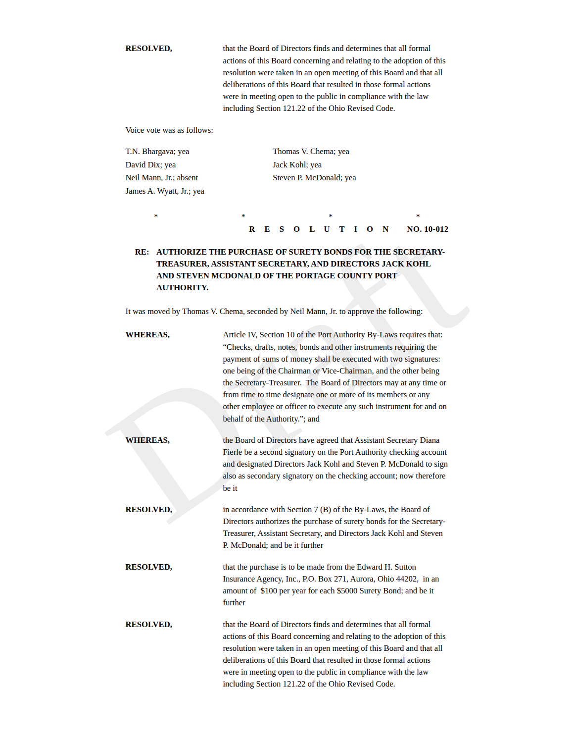Draft
RESOLVED,
that the Board of Directors finds and determines that all formal actions of this Board concerning and relating to the adoption of this resolution were taken in an open meeting of this Board and that all deliberations of this Board that resulted in those formal actions were in meeting open to the public in compliance with the law including Section 121.22 of the Ohio Revised Code.
Voice vote was as follows:
| T.N. Bhargava; yea | Thomas V. Chema; yea |
| David Dix; yea | Jack Kohl; yea |
| Neil Mann, Jr.; absent | Steven P. McDonald; yea |
| James A. Wyatt, Jr.; yea | |
* * * *
R E S O L U T I O N NO. 10-012
RE:
Authorize the purchase of surety bonds for the Secretary-Treasurer, Assistant Secretary, and Directors Jack Kohl and Steven McDonald of the Portage County Port Authority.
It was moved by Thomas V. Chema, seconded by Neil Mann, Jr. to approve the following:
WHEREAS,
Article IV, Section 10 of the Port Authority By-Laws requires that: “Checks, drafts, notes, bonds and other instruments requiring the payment of sums of money shall be executed with two signatures: one being of the Chairman or Vice-Chairman, and the other being the Secretary-Treasurer. The Board of Directors may at any time or from time to time designate one or more of its members or any other employee or officer to execute any such instrument for and on behalf of the Authority.”; and
WHEREAS,
the Board of Directors have agreed that Assistant Secretary Diana Fierle be a second signatory on the Port Authority checking account and designated Directors Jack Kohl and Steven P. McDonald to sign also as secondary signatory on the checking account; now therefore be it
RESOLVED,
in accordance with Section 7 (B) of the By-Laws, the Board of Directors authorizes the purchase of surety bonds for the Secretary-Treasurer, Assistant Secretary, and Directors Jack Kohl and Steven P. McDonald; and be it further
RESOLVED,
that the purchase is to be made from the Edward H. Sutton Insurance Agency, Inc., P.O. Box 271, Aurora, Ohio 44202, in an amount of $100 per year for each $5000 Surety Bond; and be it further
RESOLVED,
that the Board of Directors finds and determines that all formal actions of this Board concerning and relating to the adoption of this resolution were taken in an open meeting of this Board and that all deliberations of this Board that resulted in those formal actions were in meeting open to the public in compliance with the law including Section 121.22 of the Ohio Revised Code.